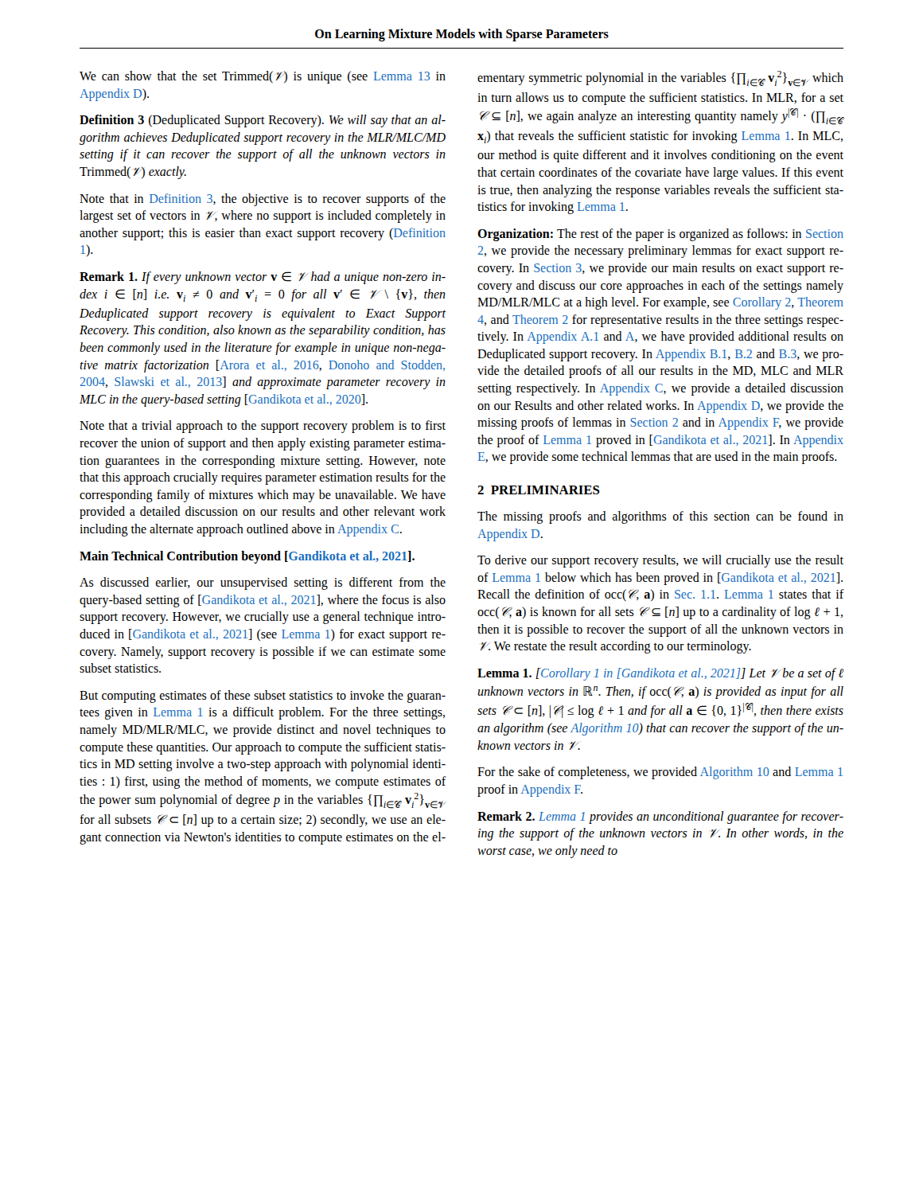On Learning Mixture Models with Sparse Parameters
We can show that the set Trimmed(𝒱) is unique (see Lemma 13 in Appendix D).
Definition 3 (Deduplicated Support Recovery). We will say that an algorithm achieves Deduplicated support recovery in the MLR/MLC/MD setting if it can recover the support of all the unknown vectors in Trimmed(𝒱) exactly.
Note that in Definition 3, the objective is to recover supports of the largest set of vectors in 𝒱, where no support is included completely in another support; this is easier than exact support recovery (Definition 1).
Remark 1. If every unknown vector v ∈ 𝒱 had a unique non-zero index i ∈ [n] i.e. vi ≠ 0 and v′i = 0 for all v′ ∈ 𝒱 \ {v}, then Deduplicated support recovery is equivalent to Exact Support Recovery. This condition, also known as the separability condition, has been commonly used in the literature for example in unique non-negative matrix factorization [Arora et al., 2016, Donoho and Stodden, 2004, Slawski et al., 2013] and approximate parameter recovery in MLC in the query-based setting [Gandikota et al., 2020].
Note that a trivial approach to the support recovery problem is to first recover the union of support and then apply existing parameter estimation guarantees in the corresponding mixture setting. However, note that this approach crucially requires parameter estimation results for the corresponding family of mixtures which may be unavailable. We have provided a detailed discussion on our results and other relevant work including the alternate approach outlined above in Appendix C.
Main Technical Contribution beyond [Gandikota et al., 2021].
As discussed earlier, our unsupervised setting is different from the query-based setting of [Gandikota et al., 2021], where the focus is also support recovery. However, we crucially use a general technique introduced in [Gandikota et al., 2021] (see Lemma 1) for exact support recovery. Namely, support recovery is possible if we can estimate some subset statistics.
But computing estimates of these subset statistics to invoke the guarantees given in Lemma 1 is a difficult problem. For the three settings, namely MD/MLR/MLC, we provide distinct and novel techniques to compute these quantities. Our approach to compute the sufficient statistics in MD setting involve a two-step approach with polynomial identities : 1) first, using the method of moments, we compute estimates of the power sum polynomial of degree p in the variables {∏i∈𝒞 vi2}v∈𝒱 for all subsets 𝒞 ⊂ [n] up to a certain size; 2) secondly, we use an elegant connection via Newton's identities to compute estimates on the elementary symmetric polynomial in the variables {∏i∈𝒞 vi2}v∈𝒱 which in turn allows us to compute the sufficient statistics. In MLR, for a set 𝒞 ⊆ [n], we again analyze an interesting quantity namely y|𝒞| · (∏i∈𝒞 xi) that reveals the sufficient statistic for invoking Lemma 1. In MLC, our method is quite different and it involves conditioning on the event that certain coordinates of the covariate have large values. If this event is true, then analyzing the response variables reveals the sufficient statistics for invoking Lemma 1.
Organization: The rest of the paper is organized as follows: in Section 2, we provide the necessary preliminary lemmas for exact support recovery. In Section 3, we provide our main results on exact support recovery and discuss our core approaches in each of the settings namely MD/MLR/MLC at a high level. For example, see Corollary 2, Theorem 4, and Theorem 2 for representative results in the three settings respectively. In Appendix A.1 and A, we have provided additional results on Deduplicated support recovery. In Appendix B.1, B.2 and B.3, we provide the detailed proofs of all our results in the MD, MLC and MLR setting respectively. In Appendix C, we provide a detailed discussion on our Results and other related works. In Appendix D, we provide the missing proofs of lemmas in Section 2 and in Appendix F, we provide the proof of Lemma 1 proved in [Gandikota et al., 2021]. In Appendix E, we provide some technical lemmas that are used in the main proofs.
2 PRELIMINARIES
The missing proofs and algorithms of this section can be found in Appendix D.
To derive our support recovery results, we will crucially use the result of Lemma 1 below which has been proved in [Gandikota et al., 2021]. Recall the definition of occ(𝒞, a) in Sec. 1.1. Lemma 1 states that if occ(𝒞, a) is known for all sets 𝒞 ⊆ [n] up to a cardinality of log ℓ + 1, then it is possible to recover the support of all the unknown vectors in 𝒱. We restate the result according to our terminology.
Lemma 1. [Corollary 1 in [Gandikota et al., 2021]] Let 𝒱 be a set of ℓ unknown vectors in ℝn. Then, if occ(𝒞, a) is provided as input for all sets 𝒞 ⊂ [n], |𝒞| ≤ log ℓ + 1 and for all a ∈ {0, 1}|𝒞|, then there exists an algorithm (see Algorithm 10) that can recover the support of the unknown vectors in 𝒱.
For the sake of completeness, we provided Algorithm 10 and Lemma 1 proof in Appendix F.
Remark 2. Lemma 1 provides an unconditional guarantee for recovering the support of the unknown vectors in 𝒱. In other words, in the worst case, we only need to